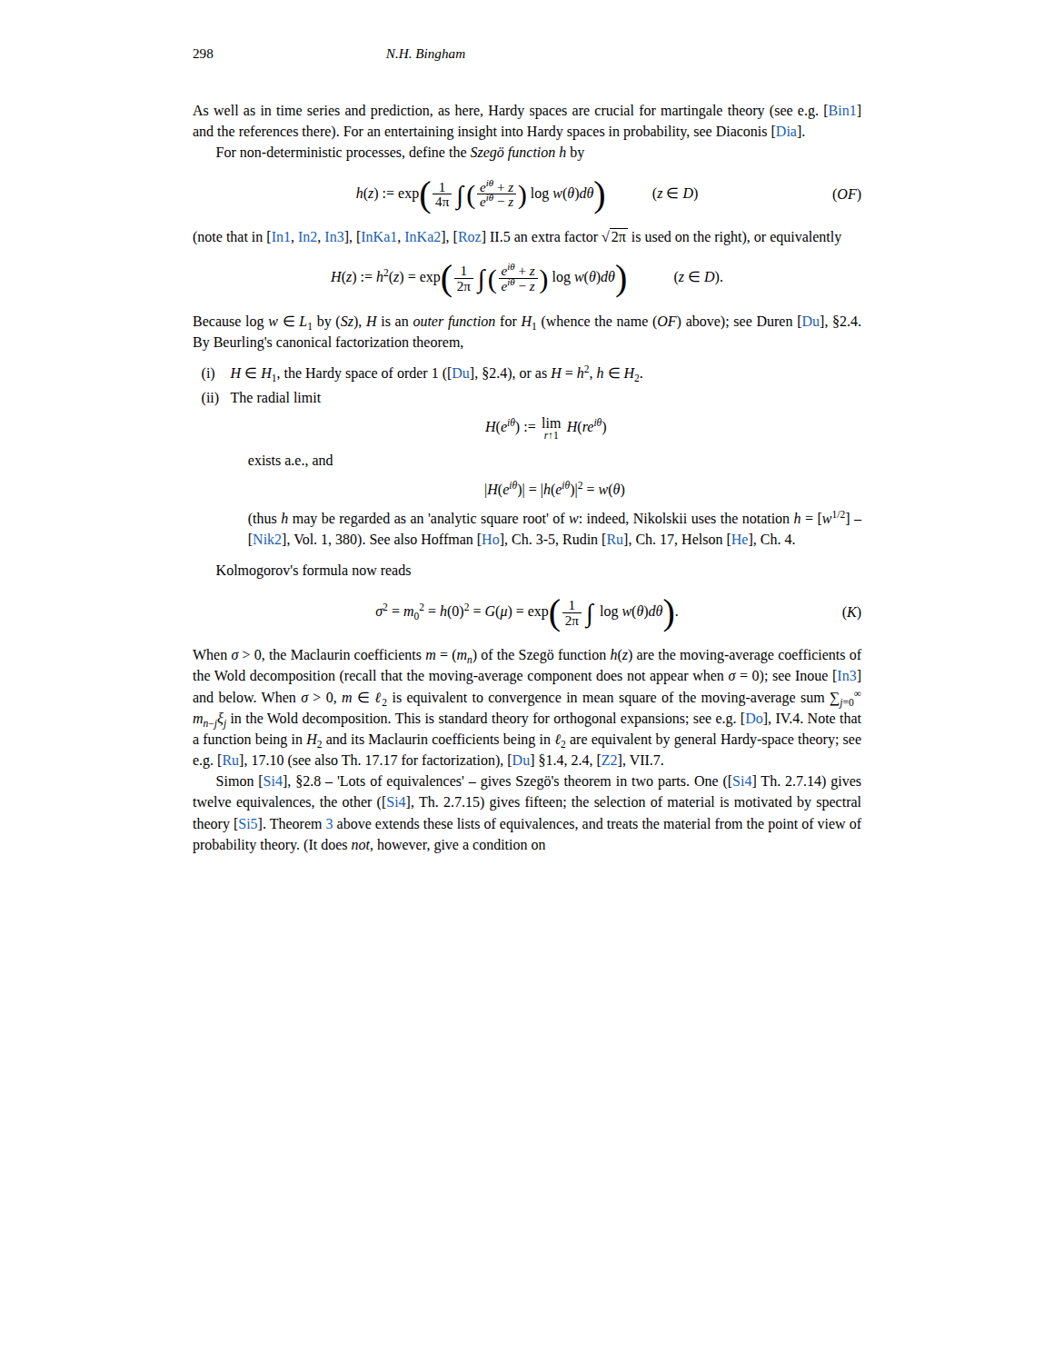298 N.H. Bingham
As well as in time series and prediction, as here, Hardy spaces are crucial for martingale theory (see e.g. [Bin1] and the references there). For an entertaining insight into Hardy spaces in probability, see Diaconis [Dia].
For non-deterministic processes, define the Szegö function h by
h(z) := exp(14π∫(eiθ + z eiθ − z) log w(θ)dθ) (z ∈ D) (OF)
(note that in [In1, In2, In3], [InKa1, InKa2], [Roz] II.5 an extra factor √2π is used on the right), or equivalently
H(z) := h2(z) = exp(12π∫(eiθ + z eiθ − z) log w(θ)dθ) (z ∈ D).
Because log w ∈ L1 by (Sz), H is an outer function for H1 (whence the name (OF) above); see Duren [Du], §2.4. By Beurling's canonical factorization theorem,
(i) H ∈ H1, the Hardy space of order 1 ([Du], §2.4), or as H = h2, h ∈ H2.
(ii) The radial limit
H(eiθ) := lim r↑1 H(reiθ)
exists a.e., and
|H(eiθ)| = |h(eiθ)|2 = w(θ)
(thus h may be regarded as an 'analytic square root' of w: indeed, Nikolskii uses the notation h = [w1/2] – [Nik2], Vol. 1, 380). See also Hoffman [Ho], Ch. 3-5, Rudin [Ru], Ch. 17, Helson [He], Ch. 4.
Kolmogorov's formula now reads
σ2 = m02 = h(0)2 = G(μ) = exp(12π∫ log w(θ)dθ). (K)
When σ > 0, the Maclaurin coefficients m = (mn) of the Szegö function h(z) are the moving-average coefficients of the Wold decomposition (recall that the moving-average component does not appear when σ = 0); see Inoue [In3] and below. When σ > 0, m ∈ ℓ2 is equivalent to convergence in mean square of the moving-average sum ∑j=0∞ mn−jξj in the Wold decomposition. This is standard theory for orthogonal expansions; see e.g. [Do], IV.4. Note that a function being in H2 and its Maclaurin coefficients being in ℓ2 are equivalent by general Hardy-space theory; see e.g. [Ru], 17.10 (see also Th. 17.17 for factorization), [Du] §1.4, 2.4, [Z2], VII.7.
Simon [Si4], §2.8 – 'Lots of equivalences' – gives Szegö's theorem in two parts. One ([Si4] Th. 2.7.14) gives twelve equivalences, the other ([Si4], Th. 2.7.15) gives fifteen; the selection of material is motivated by spectral theory [Si5]. Theorem 3 above extends these lists of equivalences, and treats the material from the point of view of probability theory. (It does not, however, give a condition on